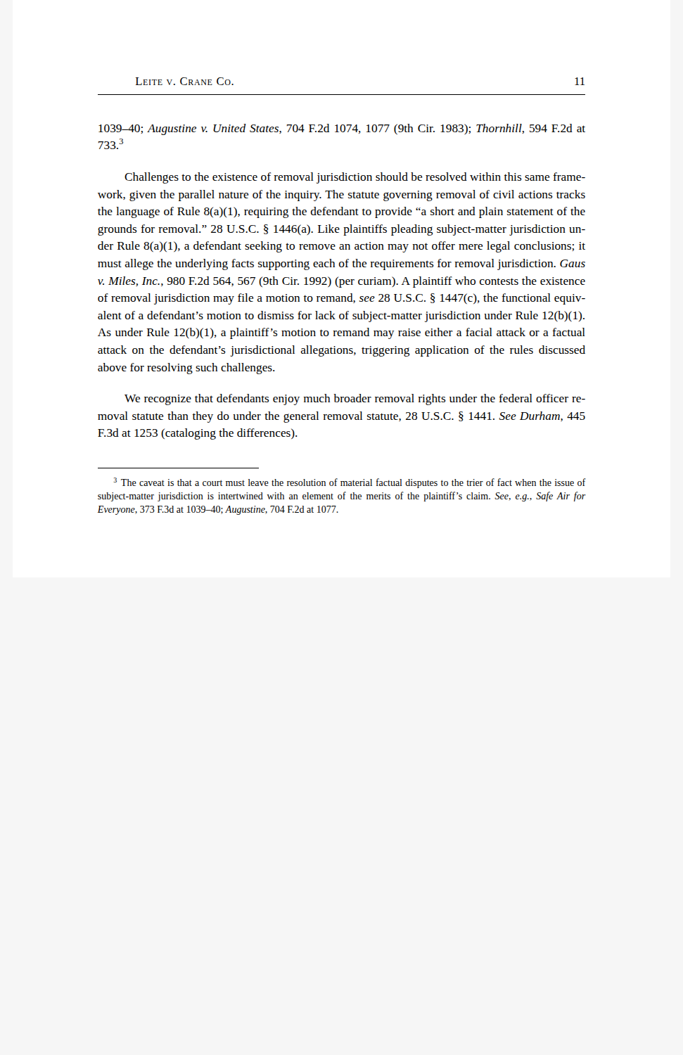Leite v. Crane Co. 11
1039–40; Augustine v. United States, 704 F.2d 1074, 1077 (9th Cir. 1983); Thornhill, 594 F.2d at 733.3
Challenges to the existence of removal jurisdiction should be resolved within this same framework, given the parallel nature of the inquiry. The statute governing removal of civil actions tracks the language of Rule 8(a)(1), requiring the defendant to provide “a short and plain statement of the grounds for removal.” 28 U.S.C. § 1446(a). Like plaintiffs pleading subject-matter jurisdiction under Rule 8(a)(1), a defendant seeking to remove an action may not offer mere legal conclusions; it must allege the underlying facts supporting each of the requirements for removal jurisdiction. Gaus v. Miles, Inc., 980 F.2d 564, 567 (9th Cir. 1992) (per curiam). A plaintiff who contests the existence of removal jurisdiction may file a motion to remand, see 28 U.S.C. § 1447(c), the functional equivalent of a defendant’s motion to dismiss for lack of subject-matter jurisdiction under Rule 12(b)(1). As under Rule 12(b)(1), a plaintiff’s motion to remand may raise either a facial attack or a factual attack on the defendant’s jurisdictional allegations, triggering application of the rules discussed above for resolving such challenges.
We recognize that defendants enjoy much broader removal rights under the federal officer removal statute than they do under the general removal statute, 28 U.S.C. § 1441. See Durham, 445 F.3d at 1253 (cataloging the differences).
3 The caveat is that a court must leave the resolution of material factual disputes to the trier of fact when the issue of subject-matter jurisdiction is intertwined with an element of the merits of the plaintiff’s claim. See, e.g., Safe Air for Everyone, 373 F.3d at 1039–40; Augustine, 704 F.2d at 1077.